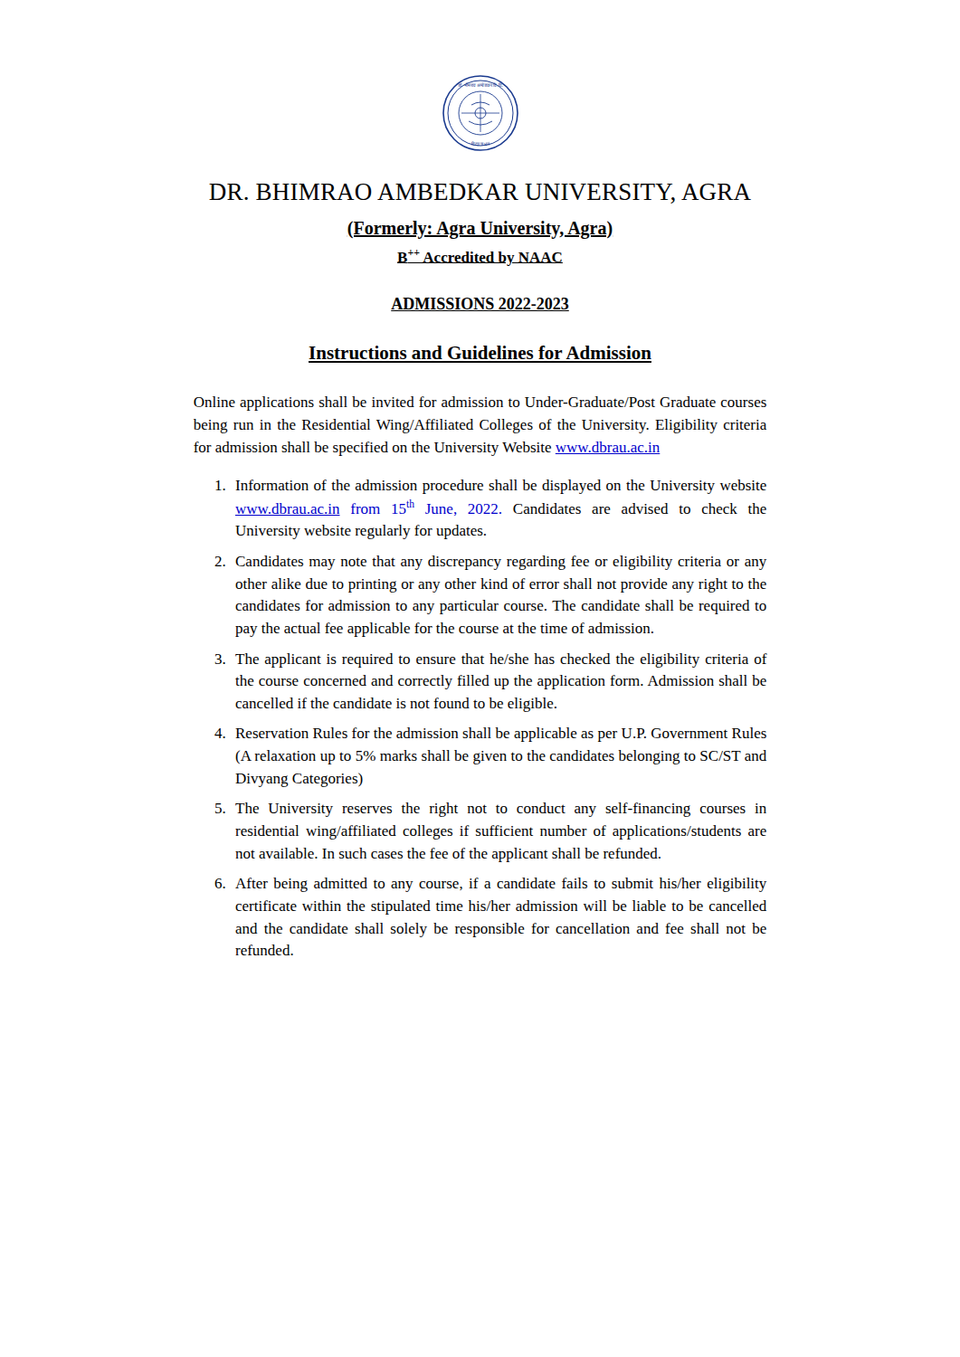डॉ. भीमराव अम्बेडकर वि.वि. विद्या च धनं
DR. BHIMRAO AMBEDKAR UNIVERSITY, AGRA
(Formerly: Agra University, Agra)
B++ Accredited by NAAC
ADMISSIONS 2022-2023
Instructions and Guidelines for Admission
Online applications shall be invited for admission to Under-Graduate/Post Graduate courses being run in the Residential Wing/Affiliated Colleges of the University. Eligibility criteria for admission shall be specified on the University Website www.dbrau.ac.in
Information of the admission procedure shall be displayed on the University website www.dbrau.ac.in from 15th June, 2022. Candidates are advised to check the University website regularly for updates.
Candidates may note that any discrepancy regarding fee or eligibility criteria or any other alike due to printing or any other kind of error shall not provide any right to the candidates for admission to any particular course. The candidate shall be required to pay the actual fee applicable for the course at the time of admission.
The applicant is required to ensure that he/she has checked the eligibility criteria of the course concerned and correctly filled up the application form. Admission shall be cancelled if the candidate is not found to be eligible.
Reservation Rules for the admission shall be applicable as per U.P. Government Rules (A relaxation up to 5% marks shall be given to the candidates belonging to SC/ST and Divyang Categories)
The University reserves the right not to conduct any self-financing courses in residential wing/affiliated colleges if sufficient number of applications/students are not available. In such cases the fee of the applicant shall be refunded.
After being admitted to any course, if a candidate fails to submit his/her eligibility certificate within the stipulated time his/her admission will be liable to be cancelled and the candidate shall solely be responsible for cancellation and fee shall not be refunded.